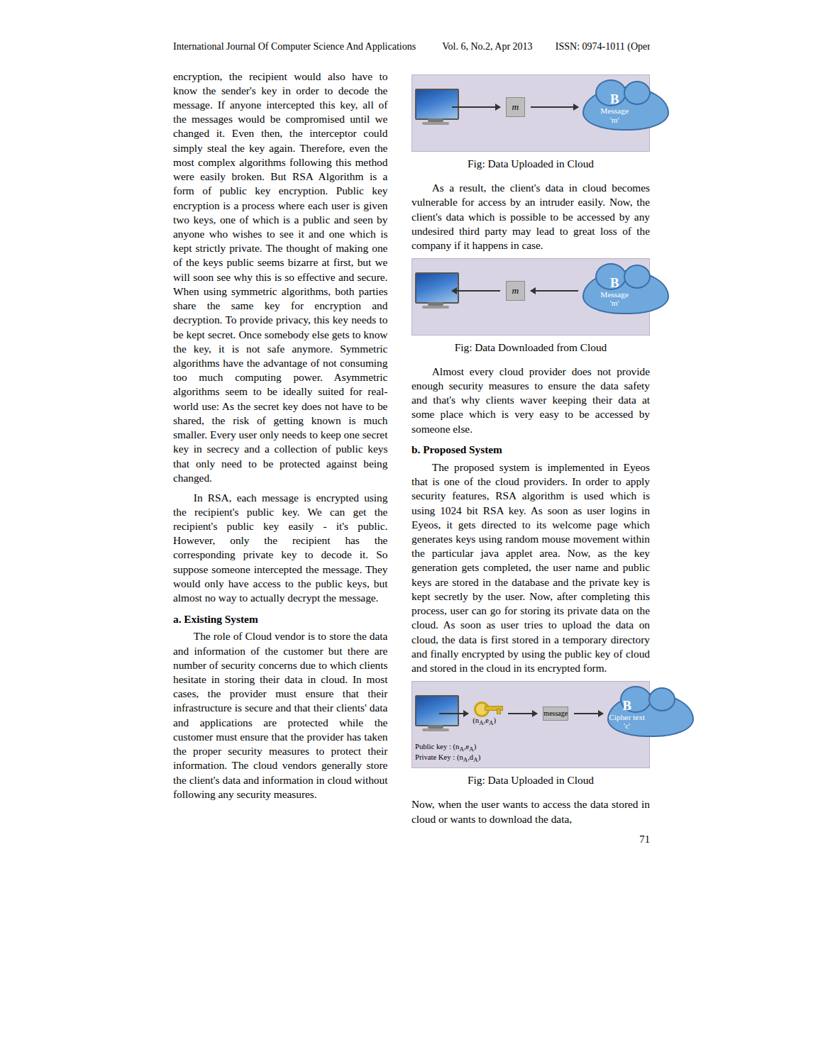International Journal Of Computer Science And Applications Vol. 6, No.2, Apr 2013 ISSN: 0974-1011 (Open Access)
encryption, the recipient would also have to know the sender's key in order to decode the message. If anyone intercepted this key, all of the messages would be compromised until we changed it. Even then, the interceptor could simply steal the key again. Therefore, even the most complex algorithms following this method were easily broken. But RSA Algorithm is a form of public key encryption. Public key encryption is a process where each user is given two keys, one of which is a public and seen by anyone who wishes to see it and one which is kept strictly private. The thought of making one of the keys public seems bizarre at first, but we will soon see why this is so effective and secure. When using symmetric algorithms, both parties share the same key for encryption and decryption. To provide privacy, this key needs to be kept secret. Once somebody else gets to know the key, it is not safe anymore. Symmetric algorithms have the advantage of not consuming too much computing power. Asymmetric algorithms seem to be ideally suited for real-world use: As the secret key does not have to be shared, the risk of getting known is much smaller. Every user only needs to keep one secret key in secrecy and a collection of public keys that only need to be protected against being changed.
In RSA, each message is encrypted using the recipient's public key. We can get the recipient's public key easily - it's public. However, only the recipient has the corresponding private key to decode it. So suppose someone intercepted the message. They would only have access to the public keys, but almost no way to actually decrypt the message.
a. Existing System
The role of Cloud vendor is to store the data and information of the customer but there are number of security concerns due to which clients hesitate in storing their data in cloud. In most cases, the provider must ensure that their infrastructure is secure and that their clients' data and applications are protected while the customer must ensure that the provider has taken the proper security measures to protect their information. The cloud vendors generally store the client's data and information in cloud without following any security measures.
m BMessage
'm'
Fig: Data Uploaded in Cloud
As a result, the client's data in cloud becomes vulnerable for access by an intruder easily. Now, the client's data which is possible to be accessed by any undesired third party may lead to great loss of the company if it happens in case.
m BMessage
'm'
Fig: Data Downloaded from Cloud
Almost every cloud provider does not provide enough security measures to ensure the data safety and that's why clients waver keeping their data at some place which is very easy to be accessed by someone else.
b. Proposed System
The proposed system is implemented in Eyeos that is one of the cloud providers. In order to apply security features, RSA algorithm is used which is using 1024 bit RSA key. As soon as user logins in Eyeos, it gets directed to its welcome page which generates keys using random mouse movement within the particular java applet area. Now, as the key generation gets completed, the user name and public keys are stored in the database and the private key is kept secretly by the user. Now, after completing this process, user can go for storing its private data on the cloud. As soon as user tries to upload the data on cloud, the data is first stored in a temporary directory and finally encrypted by using the public key of cloud and stored in the cloud in its encrypted form.
(nA,eA)
message BCipher text
'c'
Public key : (nA,eA)
Private Key : (nA,dA)
Fig: Data Uploaded in Cloud
Now, when the user wants to access the data stored in cloud or wants to download the data,
71